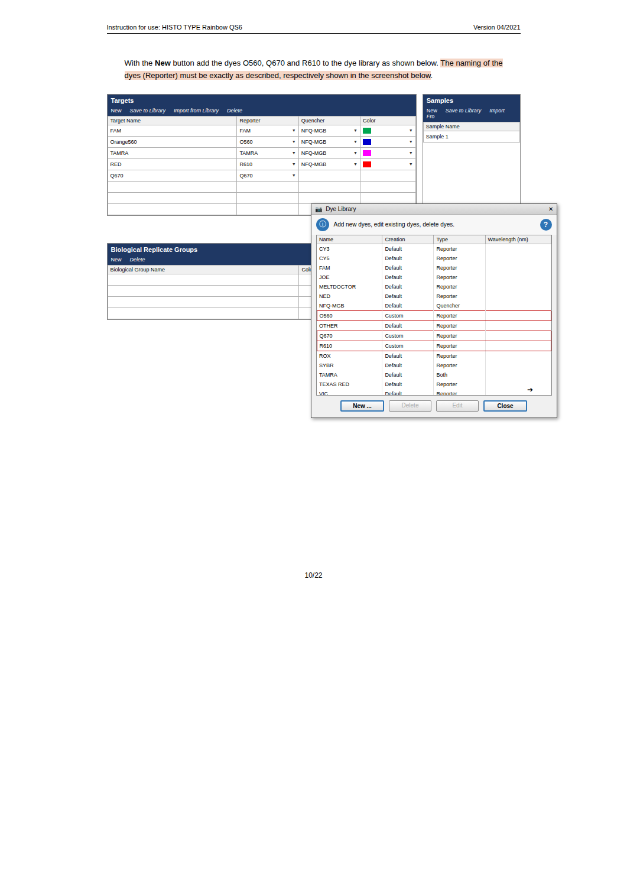Instruction for use: HISTO TYPE Rainbow QS6
Version 04/2021
With the New button add the dyes O560, Q670 and R610 to the dye library as shown below. The naming of the dyes (Reporter) must be exactly as described, respectively shown in the screenshot below.
Targets
New Save to Library Import from Library Delete
| Target Name | Reporter | Quencher | Color |
| --- | --- | --- | --- |
| FAM | FAM ▼ | NFQ-MGB ▼ | ▼ |
| Orange560 | O560 ▼ | NFQ-MGB ▼ | ▼ |
| TAMRA | TAMRA ▼ | NFQ-MGB ▼ | ▼ |
| RED | R610 ▼ | NFQ-MGB ▼ | ▼ |
| Q670 | Q670 ▼ | | |
Samples
New Save to Library Import Fro
| Sample Name |
| --- |
| Sample 1 |
| Sample |
| FAM |
Biological Replicate Groups
New Delete
| Biological Group Name | Color |
| --- | --- |
📷 Dye Library
✕
ⓘ
Add new dyes, edit existing dyes, delete dyes.
?
| Name | Creation | Type | Wavelength (nm) |
| --- | --- | --- | --- |
| CY3 | Default | Reporter | |
| CY5 | Default | Reporter | |
| FAM | Default | Reporter | |
| JOE | Default | Reporter | |
| MELTDOCTOR | Default | Reporter | |
| NED | Default | Reporter | |
| NFQ-MGB | Default | Quencher | |
| O560 | Custom | Reporter | |
| OTHER | Default | Reporter | |
| Q670 | Custom | Reporter | |
| R610 | Custom | Reporter | |
| ROX | Default | Reporter | |
| SYBR | Default | Reporter | |
| TAMRA | Default | Both | |
| TEXAS RED | Default | Reporter | |
| VIC | Default | Reporter | |
New ...
Delete
Edit
Close
➔
10/22